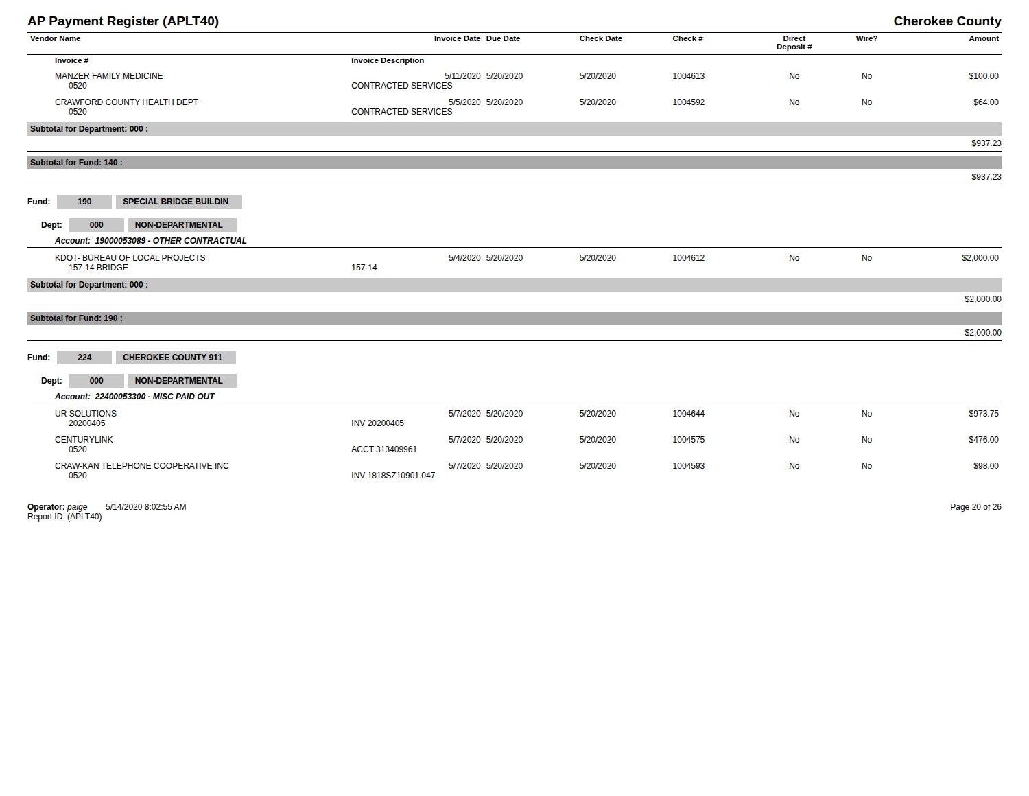AP Payment Register (APLT40)
Cherokee County
| Vendor Name | Invoice Date | Due Date | Check Date | Check # | Direct Deposit # | Wire? | Amount |
| --- | --- | --- | --- | --- | --- | --- | --- |
| Invoice # | Invoice Description | | | | | | |
| MANZER FAMILY MEDICINE | 5/11/2020 | 5/20/2020 | 5/20/2020 | 1004613 | No | No | $100.00 |
| 0520 | CONTRACTED SERVICES | | | | | | |
| CRAWFORD COUNTY HEALTH DEPT | 5/5/2020 | 5/20/2020 | 5/20/2020 | 1004592 | No | No | $64.00 |
| 0520 | CONTRACTED SERVICES | | | | | | |
Subtotal for Department: 000 :
$937.23
Subtotal for Fund: 140 :
$937.23
Fund:
190
SPECIAL BRIDGE BUILDIN
Dept:
000
NON-DEPARTMENTAL
Account: 19000053089 - OTHER CONTRACTUAL
| KDOT- BUREAU OF LOCAL PROJECTS | 5/4/2020 | 5/20/2020 | 5/20/2020 | 1004612 | No | No | $2,000.00 |
| 157-14 BRIDGE | 157-14 | | | | | | |
Subtotal for Department: 000 :
$2,000.00
Subtotal for Fund: 190 :
$2,000.00
Fund:
224
CHEROKEE COUNTY 911
Dept:
000
NON-DEPARTMENTAL
Account: 22400053300 - MISC PAID OUT
| UR SOLUTIONS | 5/7/2020 | 5/20/2020 | 5/20/2020 | 1004644 | No | No | $973.75 |
| 20200405 | INV 20200405 | | | | | | |
| CENTURYLINK | 5/7/2020 | 5/20/2020 | 5/20/2020 | 1004575 | No | No | $476.00 |
| 0520 | ACCT 313409961 | | | | | | |
| CRAW-KAN TELEPHONE COOPERATIVE INC | 5/7/2020 | 5/20/2020 | 5/20/2020 | 1004593 | No | No | $98.00 |
| 0520 | INV 1818SZ10901.047 | | | | | | |
Operator: paige 5/14/2020 8:02:55 AM
Report ID: (APLT40)
Page 20 of 26